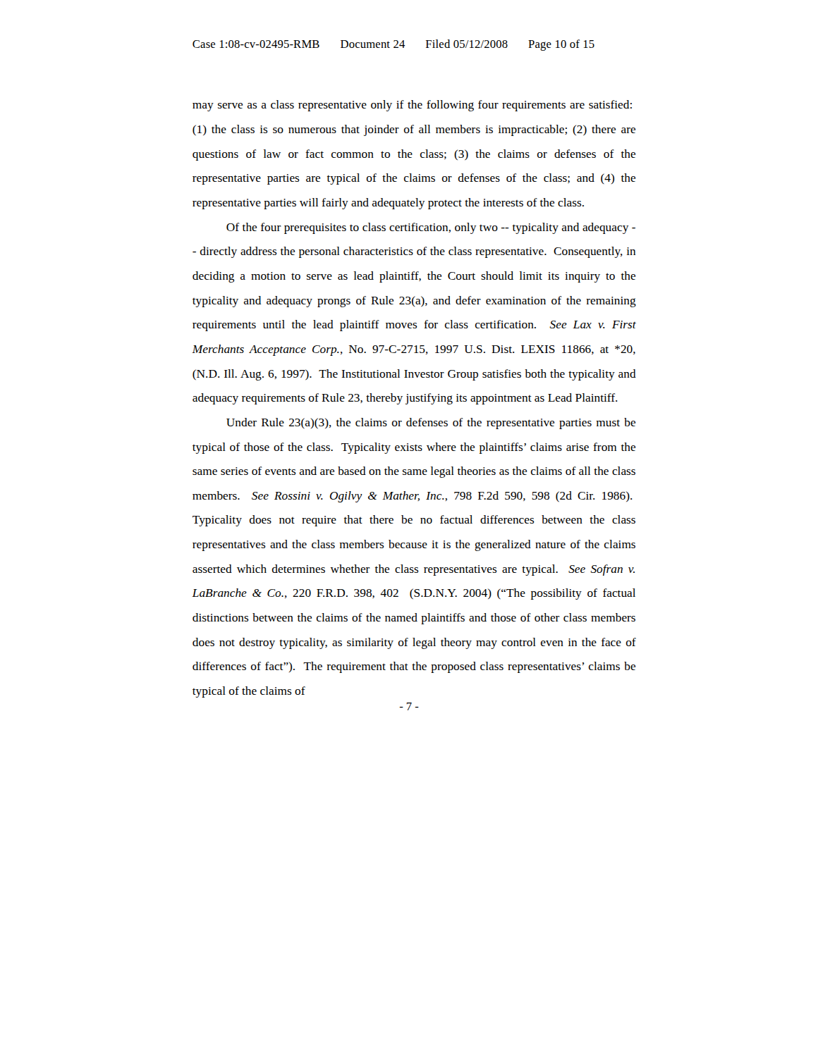Case 1:08-cv-02495-RMB Document 24 Filed 05/12/2008 Page 10 of 15
may serve as a class representative only if the following four requirements are satisfied: (1) the class is so numerous that joinder of all members is impracticable; (2) there are questions of law or fact common to the class; (3) the claims or defenses of the representative parties are typical of the claims or defenses of the class; and (4) the representative parties will fairly and adequately protect the interests of the class.
Of the four prerequisites to class certification, only two -- typicality and adequacy -- directly address the personal characteristics of the class representative. Consequently, in deciding a motion to serve as lead plaintiff, the Court should limit its inquiry to the typicality and adequacy prongs of Rule 23(a), and defer examination of the remaining requirements until the lead plaintiff moves for class certification. See Lax v. First Merchants Acceptance Corp., No. 97-C-2715, 1997 U.S. Dist. LEXIS 11866, at *20, (N.D. Ill. Aug. 6, 1997). The Institutional Investor Group satisfies both the typicality and adequacy requirements of Rule 23, thereby justifying its appointment as Lead Plaintiff.
Under Rule 23(a)(3), the claims or defenses of the representative parties must be typical of those of the class. Typicality exists where the plaintiffs’ claims arise from the same series of events and are based on the same legal theories as the claims of all the class members. See Rossini v. Ogilvy & Mather, Inc., 798 F.2d 590, 598 (2d Cir. 1986). Typicality does not require that there be no factual differences between the class representatives and the class members because it is the generalized nature of the claims asserted which determines whether the class representatives are typical. See Sofran v. LaBranche & Co., 220 F.R.D. 398, 402 (S.D.N.Y. 2004) (“The possibility of factual distinctions between the claims of the named plaintiffs and those of other class members does not destroy typicality, as similarity of legal theory may control even in the face of differences of fact”). The requirement that the proposed class representatives’ claims be typical of the claims of
- 7 -